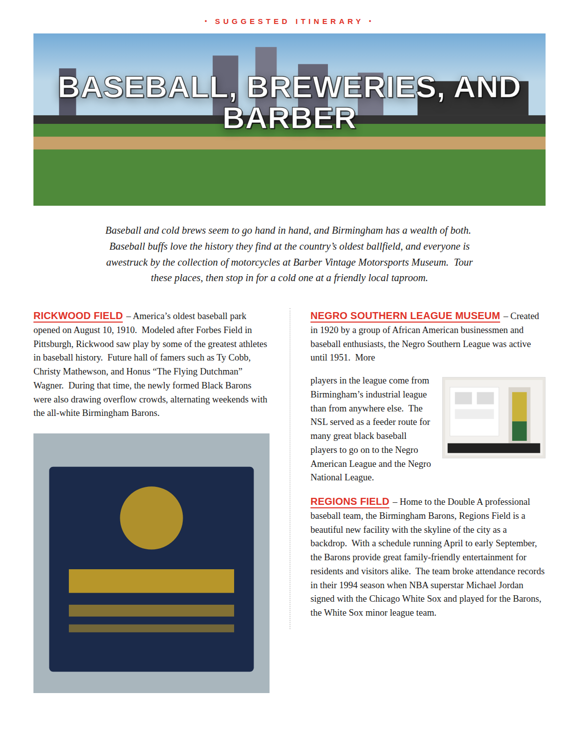•Suggested Itinerary•
Baseball, Breweries, and Barber
Baseball and cold brews seem to go hand in hand, and Birmingham has a wealth of both. Baseball buffs love the history they find at the country’s oldest ballfield, and everyone is awestruck by the collection of motorcycles at Barber Vintage Motorsports Museum. Tour these places, then stop in for a cold one at a friendly local taproom.
Rickwood Field – America’s oldest baseball park opened on August 10, 1910. Modeled after Forbes Field in Pittsburgh, Rickwood saw play by some of the greatest athletes in baseball history. Future hall of famers such as Ty Cobb, Christy Mathewson, and Honus “The Flying Dutchman” Wagner. During that time, the newly formed Black Barons were also drawing overflow crowds, alternating weekends with the all-white Birmingham Barons.
Negro Southern League Museum – Created in 1920 by a group of African American businessmen and baseball enthusiasts, the Negro Southern League was active until 1951. More
players in the league come from Birmingham’s industrial league than from anywhere else. The NSL served as a feeder route for many great black baseball players to go on to the Negro American League and the Negro National League.
Regions Field – Home to the Double A professional baseball team, the Birmingham Barons, Regions Field is a beautiful new facility with the skyline of the city as a backdrop. With a schedule running April to early September, the Barons provide great family-friendly entertainment for residents and visitors alike. The team broke attendance records in their 1994 season when NBA superstar Michael Jordan signed with the Chicago White Sox and played for the Barons, the White Sox minor league team.